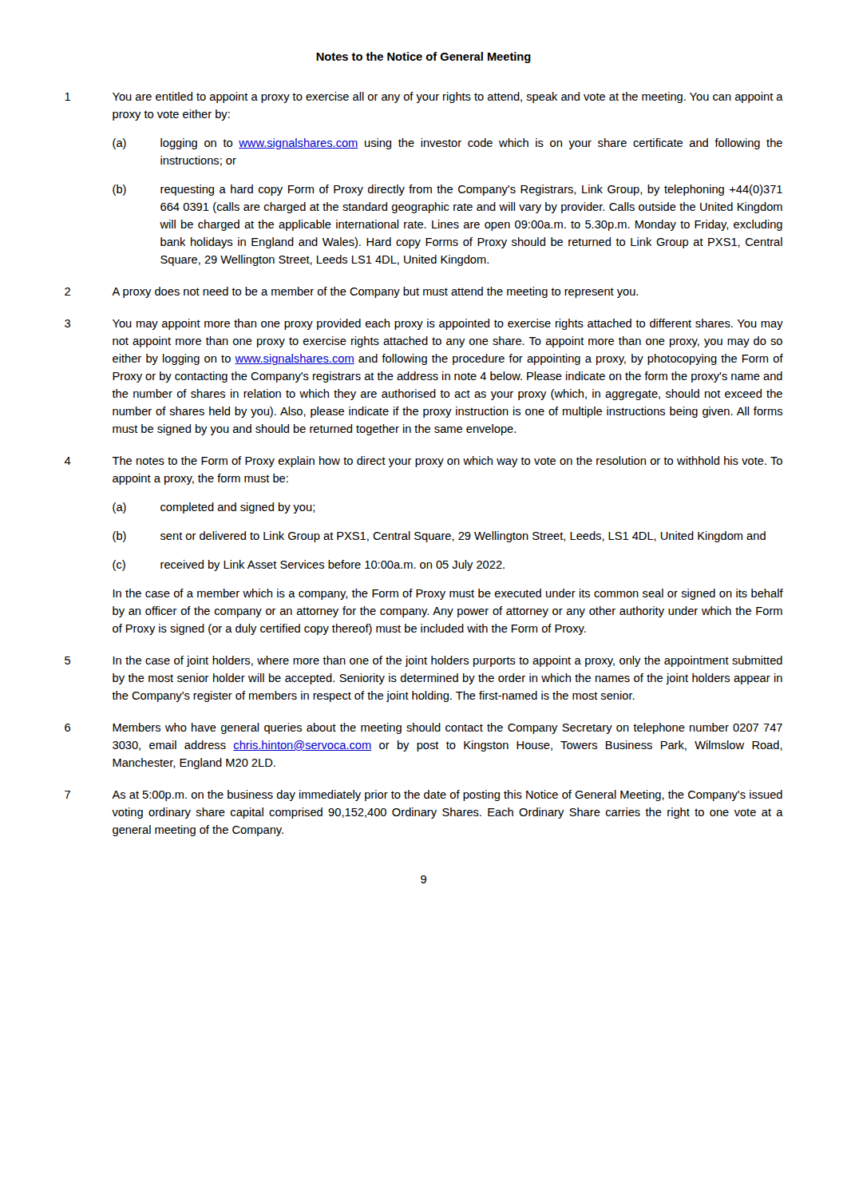Notes to the Notice of General Meeting
You are entitled to appoint a proxy to exercise all or any of your rights to attend, speak and vote at the meeting. You can appoint a proxy to vote either by:
logging on to www.signalshares.com using the investor code which is on your share certificate and following the instructions; or
requesting a hard copy Form of Proxy directly from the Company's Registrars, Link Group, by telephoning +44(0)371 664 0391 (calls are charged at the standard geographic rate and will vary by provider. Calls outside the United Kingdom will be charged at the applicable international rate. Lines are open 09:00a.m. to 5.30p.m. Monday to Friday, excluding bank holidays in England and Wales). Hard copy Forms of Proxy should be returned to Link Group at PXS1, Central Square, 29 Wellington Street, Leeds LS1 4DL, United Kingdom.
A proxy does not need to be a member of the Company but must attend the meeting to represent you.
You may appoint more than one proxy provided each proxy is appointed to exercise rights attached to different shares. You may not appoint more than one proxy to exercise rights attached to any one share. To appoint more than one proxy, you may do so either by logging on to www.signalshares.com and following the procedure for appointing a proxy, by photocopying the Form of Proxy or by contacting the Company's registrars at the address in note 4 below. Please indicate on the form the proxy's name and the number of shares in relation to which they are authorised to act as your proxy (which, in aggregate, should not exceed the number of shares held by you). Also, please indicate if the proxy instruction is one of multiple instructions being given. All forms must be signed by you and should be returned together in the same envelope.
The notes to the Form of Proxy explain how to direct your proxy on which way to vote on the resolution or to withhold his vote. To appoint a proxy, the form must be:
completed and signed by you;
sent or delivered to Link Group at PXS1, Central Square, 29 Wellington Street, Leeds, LS1 4DL, United Kingdom and
received by Link Asset Services before 10:00a.m. on 05 July 2022.
In the case of a member which is a company, the Form of Proxy must be executed under its common seal or signed on its behalf by an officer of the company or an attorney for the company. Any power of attorney or any other authority under which the Form of Proxy is signed (or a duly certified copy thereof) must be included with the Form of Proxy.
In the case of joint holders, where more than one of the joint holders purports to appoint a proxy, only the appointment submitted by the most senior holder will be accepted. Seniority is determined by the order in which the names of the joint holders appear in the Company's register of members in respect of the joint holding. The first-named is the most senior.
Members who have general queries about the meeting should contact the Company Secretary on telephone number 0207 747 3030, email address chris.hinton@servoca.com or by post to Kingston House, Towers Business Park, Wilmslow Road, Manchester, England M20 2LD.
As at 5:00p.m. on the business day immediately prior to the date of posting this Notice of General Meeting, the Company's issued voting ordinary share capital comprised 90,152,400 Ordinary Shares. Each Ordinary Share carries the right to one vote at a general meeting of the Company.
9